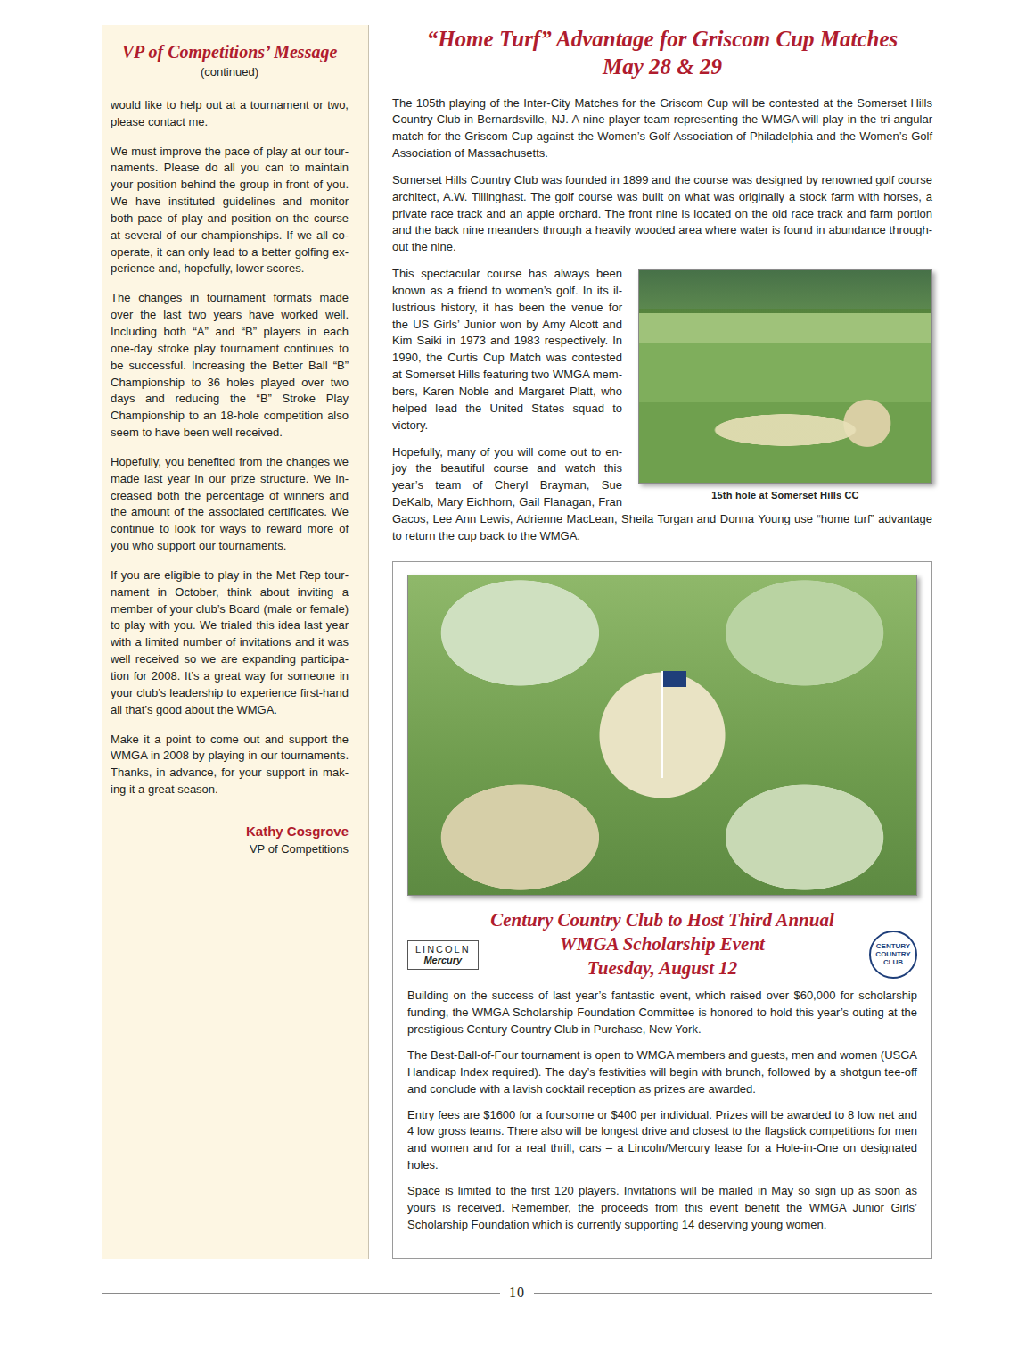VP of Competitions’ Message
(continued)
would like to help out at a tournament or two, please contact me.
We must improve the pace of play at our tournaments. Please do all you can to maintain your position behind the group in front of you. We have instituted guidelines and monitor both pace of play and position on the course at several of our championships. If we all cooperate, it can only lead to a better golfing experience and, hopefully, lower scores.
The changes in tournament formats made over the last two years have worked well. Including both “A” and “B” players in each one-day stroke play tournament continues to be successful. Increasing the Better Ball “B” Championship to 36 holes played over two days and reducing the “B” Stroke Play Championship to an 18-hole competition also seem to have been well received.
Hopefully, you benefited from the changes we made last year in our prize structure. We increased both the percentage of winners and the amount of the associated certificates. We continue to look for ways to reward more of you who support our tournaments.
If you are eligible to play in the Met Rep tournament in October, think about inviting a member of your club’s Board (male or female) to play with you. We trialed this idea last year with a limited number of invitations and it was well received so we are expanding participation for 2008. It’s a great way for someone in your club’s leadership to experience first-hand all that’s good about the WMGA.
Make it a point to come out and support the WMGA in 2008 by playing in our tournaments. Thanks, in advance, for your support in making it a great season.
Kathy Cosgrove
VP of Competitions
“Home Turf” Advantage for Griscom Cup Matches
May 28 & 29
The 105th playing of the Inter-City Matches for the Griscom Cup will be contested at the Somerset Hills Country Club in Bernardsville, NJ. A nine player team representing the WMGA will play in the tri-angular match for the Griscom Cup against the Women’s Golf Association of Philadelphia and the Women’s Golf Association of Massachusetts.
Somerset Hills Country Club was founded in 1899 and the course was designed by renowned golf course architect, A.W. Tillinghast. The golf course was built on what was originally a stock farm with horses, a private race track and an apple orchard. The front nine is located on the old race track and farm portion and the back nine meanders through a heavily wooded area where water is found in abundance throughout the nine.
15th hole at Somerset Hills CC
This spectacular course has always been known as a friend to women’s golf. In its illustrious history, it has been the venue for the US Girls’ Junior won by Amy Alcott and Kim Saiki in 1973 and 1983 respectively. In 1990, the Curtis Cup Match was contested at Somerset Hills featuring two WMGA members, Karen Noble and Margaret Platt, who helped lead the United States squad to victory.
Hopefully, many of you will come out to enjoy the beautiful course and watch this year’s team of Cheryl Brayman, Sue DeKalb, Mary Eichhorn, Gail Flanagan, Fran Gacos, Lee Ann Lewis, Adrienne MacLean, Sheila Torgan and Donna Young use “home turf” advantage to return the cup back to the WMGA.
Century Country Club to Host Third Annual
WMGA Scholarship Event
Tuesday, August 12
LINCOLN
Mercury
CENTURY
COUNTRY
CLUB
Building on the success of last year’s fantastic event, which raised over $60,000 for scholarship funding, the WMGA Scholarship Foundation Committee is honored to hold this year’s outing at the prestigious Century Country Club in Purchase, New York.
The Best-Ball-of-Four tournament is open to WMGA members and guests, men and women (USGA Handicap Index required). The day’s festivities will begin with brunch, followed by a shotgun tee-off and conclude with a lavish cocktail reception as prizes are awarded.
Entry fees are $1600 for a foursome or $400 per individual. Prizes will be awarded to 8 low net and 4 low gross teams. There also will be longest drive and closest to the flagstick competitions for men and women and for a real thrill, cars – a Lincoln/Mercury lease for a Hole-in-One on designated holes.
Space is limited to the first 120 players. Invitations will be mailed in May so sign up as soon as yours is received. Remember, the proceeds from this event benefit the WMGA Junior Girls’ Scholarship Foundation which is currently supporting 14 deserving young women.
10